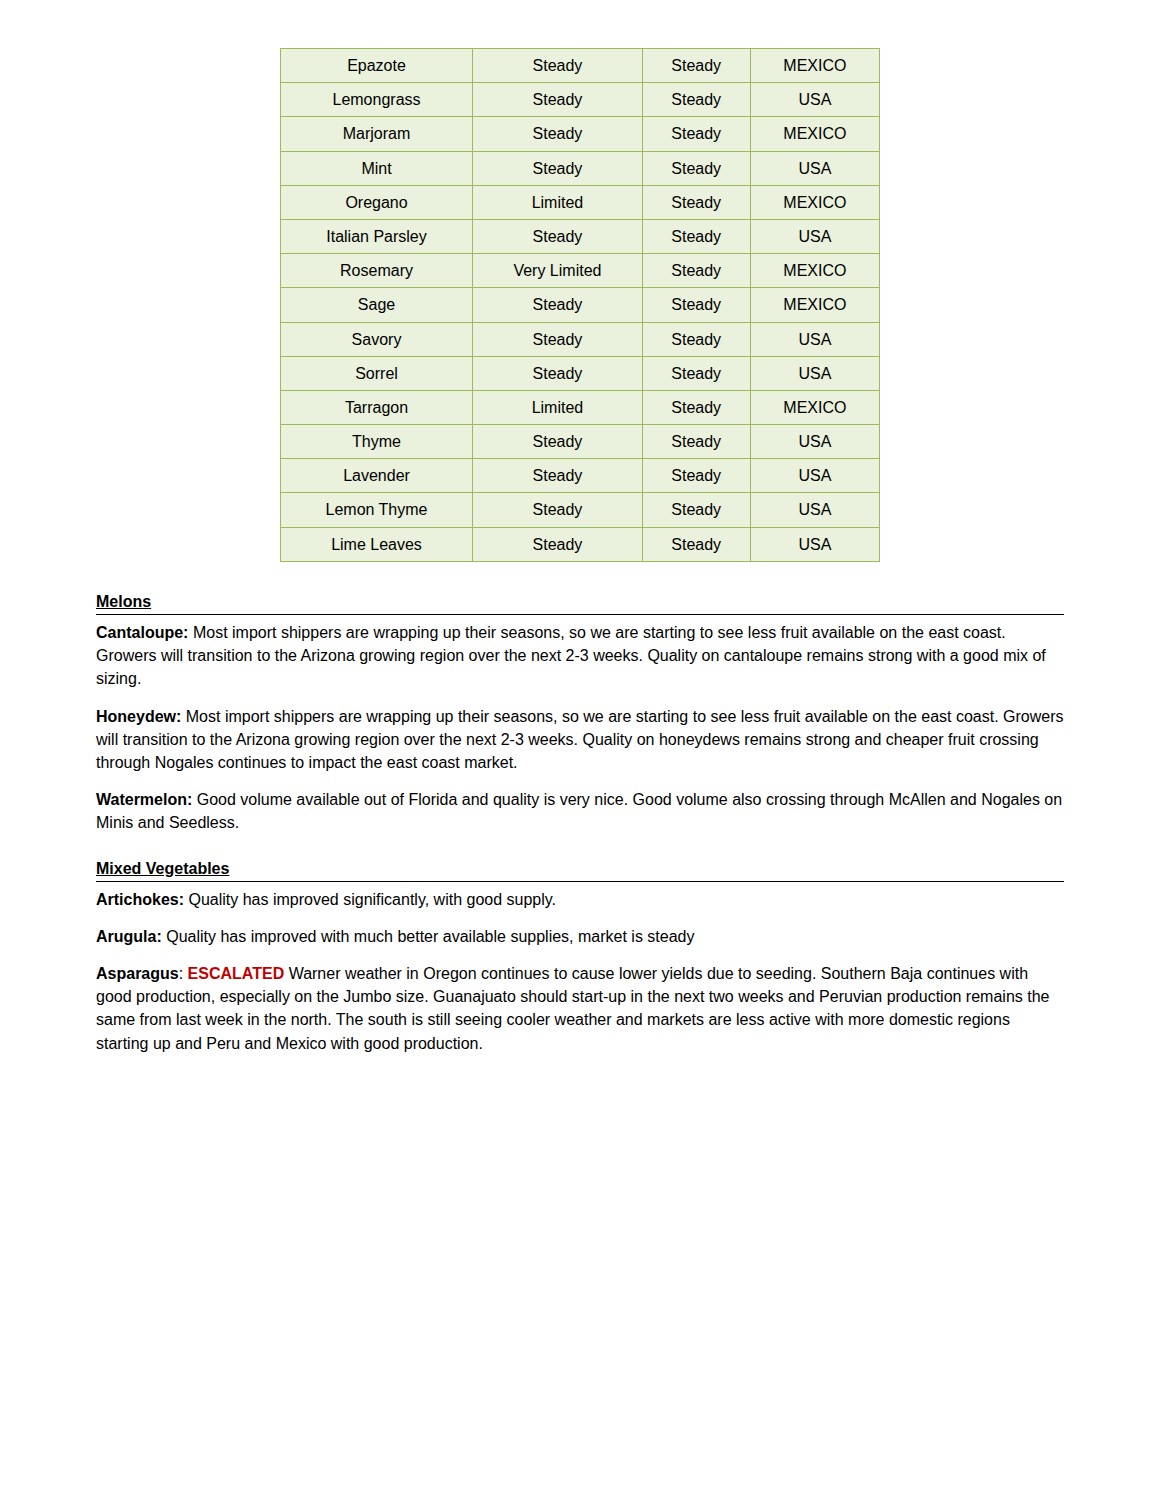| Epazote | Steady | Steady | MEXICO |
| Lemongrass | Steady | Steady | USA |
| Marjoram | Steady | Steady | MEXICO |
| Mint | Steady | Steady | USA |
| Oregano | Limited | Steady | MEXICO |
| Italian Parsley | Steady | Steady | USA |
| Rosemary | Very Limited | Steady | MEXICO |
| Sage | Steady | Steady | MEXICO |
| Savory | Steady | Steady | USA |
| Sorrel | Steady | Steady | USA |
| Tarragon | Limited | Steady | MEXICO |
| Thyme | Steady | Steady | USA |
| Lavender | Steady | Steady | USA |
| Lemon Thyme | Steady | Steady | USA |
| Lime Leaves | Steady | Steady | USA |
Melons
Cantaloupe: Most import shippers are wrapping up their seasons, so we are starting to see less fruit available on the east coast. Growers will transition to the Arizona growing region over the next 2-3 weeks. Quality on cantaloupe remains strong with a good mix of sizing.
Honeydew: Most import shippers are wrapping up their seasons, so we are starting to see less fruit available on the east coast. Growers will transition to the Arizona growing region over the next 2-3 weeks. Quality on honeydews remains strong and cheaper fruit crossing through Nogales continues to impact the east coast market.
Watermelon: Good volume available out of Florida and quality is very nice. Good volume also crossing through McAllen and Nogales on Minis and Seedless.
Mixed Vegetables
Artichokes: Quality has improved significantly, with good supply.
Arugula: Quality has improved with much better available supplies, market is steady
Asparagus: ESCALATED Warner weather in Oregon continues to cause lower yields due to seeding. Southern Baja continues with good production, especially on the Jumbo size. Guanajuato should start-up in the next two weeks and Peruvian production remains the same from last week in the north. The south is still seeing cooler weather and markets are less active with more domestic regions starting up and Peru and Mexico with good production.